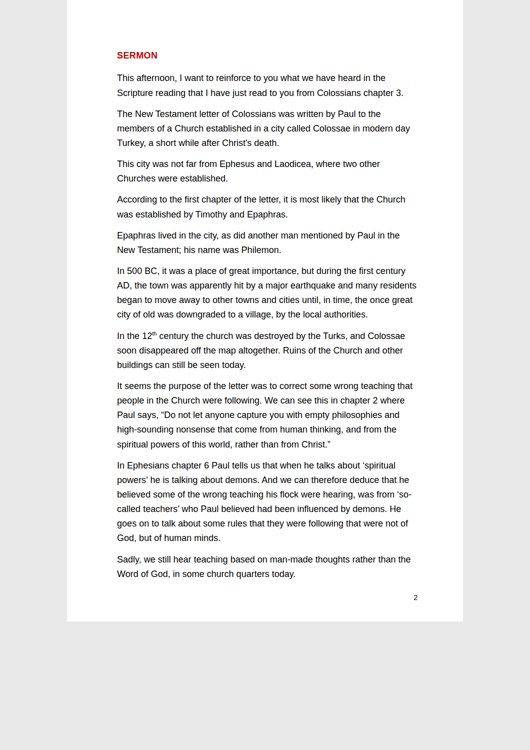SERMON
This afternoon, I want to reinforce to you what we have heard in the Scripture reading that I have just read to you from Colossians chapter 3.
The New Testament letter of Colossians was written by Paul to the members of a Church established in a city called Colossae in modern day Turkey, a short while after Christ's death.
This city was not far from Ephesus and Laodicea, where two other Churches were established.
According to the first chapter of the letter, it is most likely that the Church was established by Timothy and Epaphras.
Epaphras lived in the city, as did another man mentioned by Paul in the New Testament; his name was Philemon.
In 500 BC, it was a place of great importance, but during the first century AD, the town was apparently hit by a major earthquake and many residents began to move away to other towns and cities until, in time, the once great city of old was downgraded to a village, by the local authorities.
In the 12th century the church was destroyed by the Turks, and Colossae soon disappeared off the map altogether. Ruins of the Church and other buildings can still be seen today.
It seems the purpose of the letter was to correct some wrong teaching that people in the Church were following. We can see this in chapter 2 where Paul says, “Do not let anyone capture you with empty philosophies and high-sounding nonsense that come from human thinking, and from the spiritual powers of this world, rather than from Christ.”
In Ephesians chapter 6 Paul tells us that when he talks about ‘spiritual powers’ he is talking about demons. And we can therefore deduce that he believed some of the wrong teaching his flock were hearing, was from ‘so-called teachers’ who Paul believed had been influenced by demons. He goes on to talk about some rules that they were following that were not of God, but of human minds.
Sadly, we still hear teaching based on man-made thoughts rather than the Word of God, in some church quarters today.
2